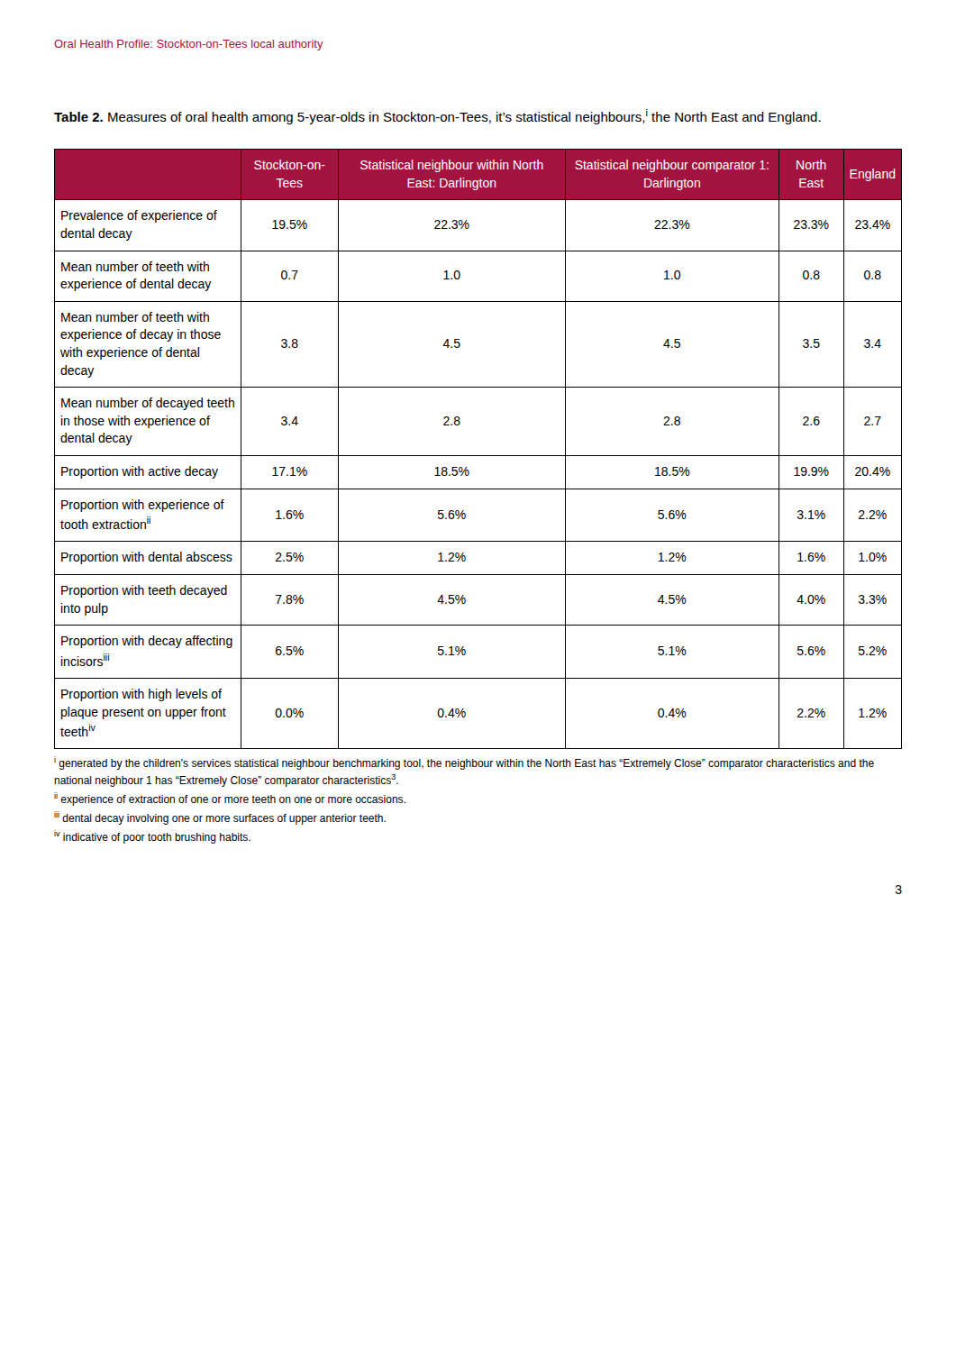Oral Health Profile: Stockton-on-Tees local authority
Table 2. Measures of oral health among 5-year-olds in Stockton-on-Tees, it’s statistical neighbours,i the North East and England.
| | Stockton-on-Tees | Statistical neighbour within North East: Darlington | Statistical neighbour comparator 1: Darlington | North East | England |
| --- | --- | --- | --- | --- | --- |
| Prevalence of experience of dental decay | 19.5% | 22.3% | 22.3% | 23.3% | 23.4% |
| Mean number of teeth with experience of dental decay | 0.7 | 1.0 | 1.0 | 0.8 | 0.8 |
| Mean number of teeth with experience of decay in those with experience of dental decay | 3.8 | 4.5 | 4.5 | 3.5 | 3.4 |
| Mean number of decayed teeth in those with experience of dental decay | 3.4 | 2.8 | 2.8 | 2.6 | 2.7 |
| Proportion with active decay | 17.1% | 18.5% | 18.5% | 19.9% | 20.4% |
| Proportion with experience of tooth extraction ii | 1.6% | 5.6% | 5.6% | 3.1% | 2.2% |
| Proportion with dental abscess | 2.5% | 1.2% | 1.2% | 1.6% | 1.0% |
| Proportion with teeth decayed into pulp | 7.8% | 4.5% | 4.5% | 4.0% | 3.3% |
| Proportion with decay affecting incisors iii | 6.5% | 5.1% | 5.1% | 5.6% | 5.2% |
| Proportion with high levels of plaque present on upper front teeth iv | 0.0% | 0.4% | 0.4% | 2.2% | 1.2% |
i generated by the children's services statistical neighbour benchmarking tool, the neighbour within the North East has “Extremely Close” comparator characteristics and the national neighbour 1 has “Extremely Close” comparator characteristics3.
ii experience of extraction of one or more teeth on one or more occasions.
iii dental decay involving one or more surfaces of upper anterior teeth.
iv indicative of poor tooth brushing habits.
3